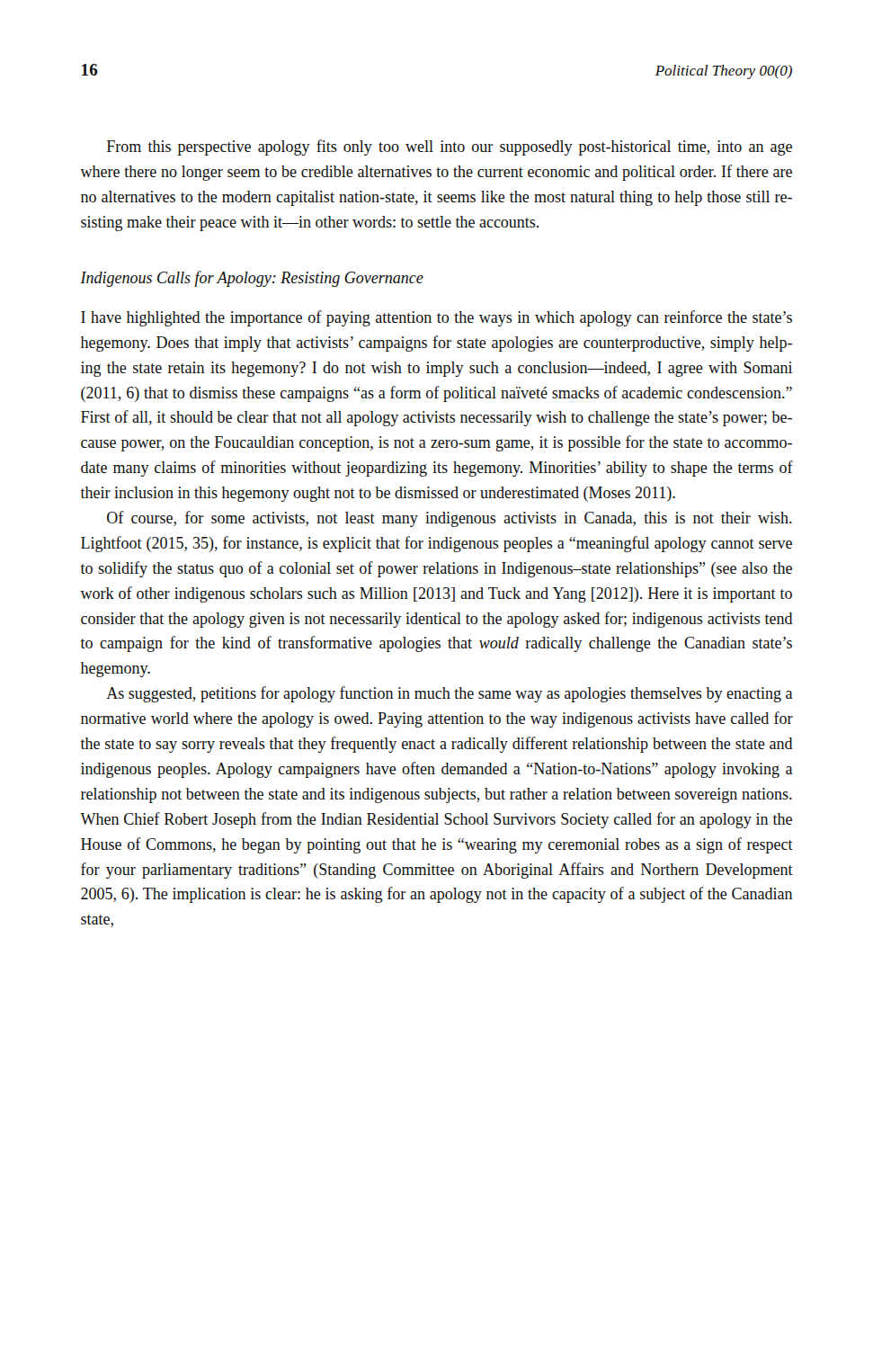16 Political Theory 00(0)
From this perspective apology fits only too well into our supposedly post-historical time, into an age where there no longer seem to be credible alternatives to the current economic and political order. If there are no alternatives to the modern capitalist nation-state, it seems like the most natural thing to help those still resisting make their peace with it—in other words: to settle the accounts.
Indigenous Calls for Apology: Resisting Governance
I have highlighted the importance of paying attention to the ways in which apology can reinforce the state’s hegemony. Does that imply that activists’ campaigns for state apologies are counterproductive, simply helping the state retain its hegemony? I do not wish to imply such a conclusion—indeed, I agree with Somani (2011, 6) that to dismiss these campaigns “as a form of political naïveté smacks of academic condescension.” First of all, it should be clear that not all apology activists necessarily wish to challenge the state’s power; because power, on the Foucauldian conception, is not a zero-sum game, it is possible for the state to accommodate many claims of minorities without jeopardizing its hegemony. Minorities’ ability to shape the terms of their inclusion in this hegemony ought not to be dismissed or underestimated (Moses 2011).
Of course, for some activists, not least many indigenous activists in Canada, this is not their wish. Lightfoot (2015, 35), for instance, is explicit that for indigenous peoples a “meaningful apology cannot serve to solidify the status quo of a colonial set of power relations in Indigenous–state relationships” (see also the work of other indigenous scholars such as Million [2013] and Tuck and Yang [2012]). Here it is important to consider that the apology given is not necessarily identical to the apology asked for; indigenous activists tend to campaign for the kind of transformative apologies that would radically challenge the Canadian state’s hegemony.
As suggested, petitions for apology function in much the same way as apologies themselves by enacting a normative world where the apology is owed. Paying attention to the way indigenous activists have called for the state to say sorry reveals that they frequently enact a radically different relationship between the state and indigenous peoples. Apology campaigners have often demanded a “Nation-to-Nations” apology invoking a relationship not between the state and its indigenous subjects, but rather a relation between sovereign nations. When Chief Robert Joseph from the Indian Residential School Survivors Society called for an apology in the House of Commons, he began by pointing out that he is “wearing my ceremonial robes as a sign of respect for your parliamentary traditions” (Standing Committee on Aboriginal Affairs and Northern Development 2005, 6). The implication is clear: he is asking for an apology not in the capacity of a subject of the Canadian state,